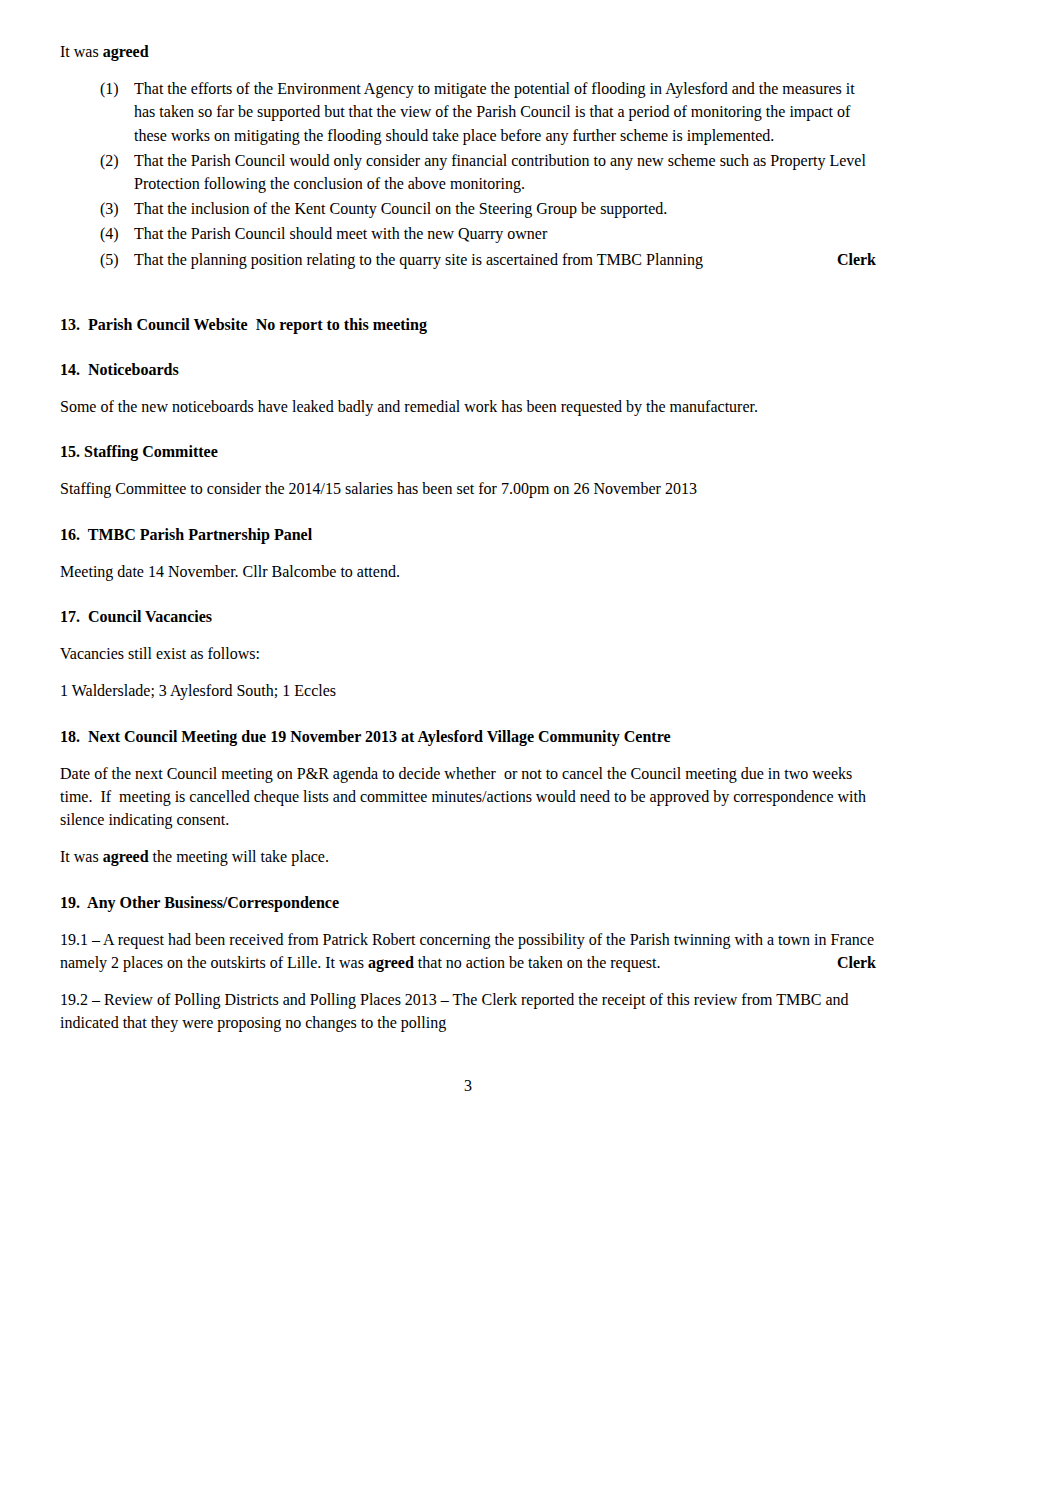It was agreed
That the efforts of the Environment Agency to mitigate the potential of flooding in Aylesford and the measures it has taken so far be supported but that the view of the Parish Council is that a period of monitoring the impact of these works on mitigating the flooding should take place before any further scheme is implemented.
That the Parish Council would only consider any financial contribution to any new scheme such as Property Level Protection following the conclusion of the above monitoring.
That the inclusion of the Kent County Council on the Steering Group be supported.
That the Parish Council should meet with the new Quarry owner
That the planning position relating to the quarry site is ascertained from TMBC Planning Clerk
13. Parish Council Website No report to this meeting
14. Noticeboards
Some of the new noticeboards have leaked badly and remedial work has been requested by the manufacturer.
15. Staffing Committee
Staffing Committee to consider the 2014/15 salaries has been set for 7.00pm on 26 November 2013
16. TMBC Parish Partnership Panel
Meeting date 14 November. Cllr Balcombe to attend.
17. Council Vacancies
Vacancies still exist as follows:
1 Walderslade; 3 Aylesford South; 1 Eccles
18. Next Council Meeting due 19 November 2013 at Aylesford Village Community Centre
Date of the next Council meeting on P&R agenda to decide whether or not to cancel the Council meeting due in two weeks time. If meeting is cancelled cheque lists and committee minutes/actions would need to be approved by correspondence with silence indicating consent.
It was agreed the meeting will take place.
19. Any Other Business/Correspondence
19.1 – A request had been received from Patrick Robert concerning the possibility of the Parish twinning with a town in France namely 2 places on the outskirts of Lille. It was agreed that no action be taken on the request. Clerk
19.2 – Review of Polling Districts and Polling Places 2013 – The Clerk reported the receipt of this review from TMBC and indicated that they were proposing no changes to the polling
3